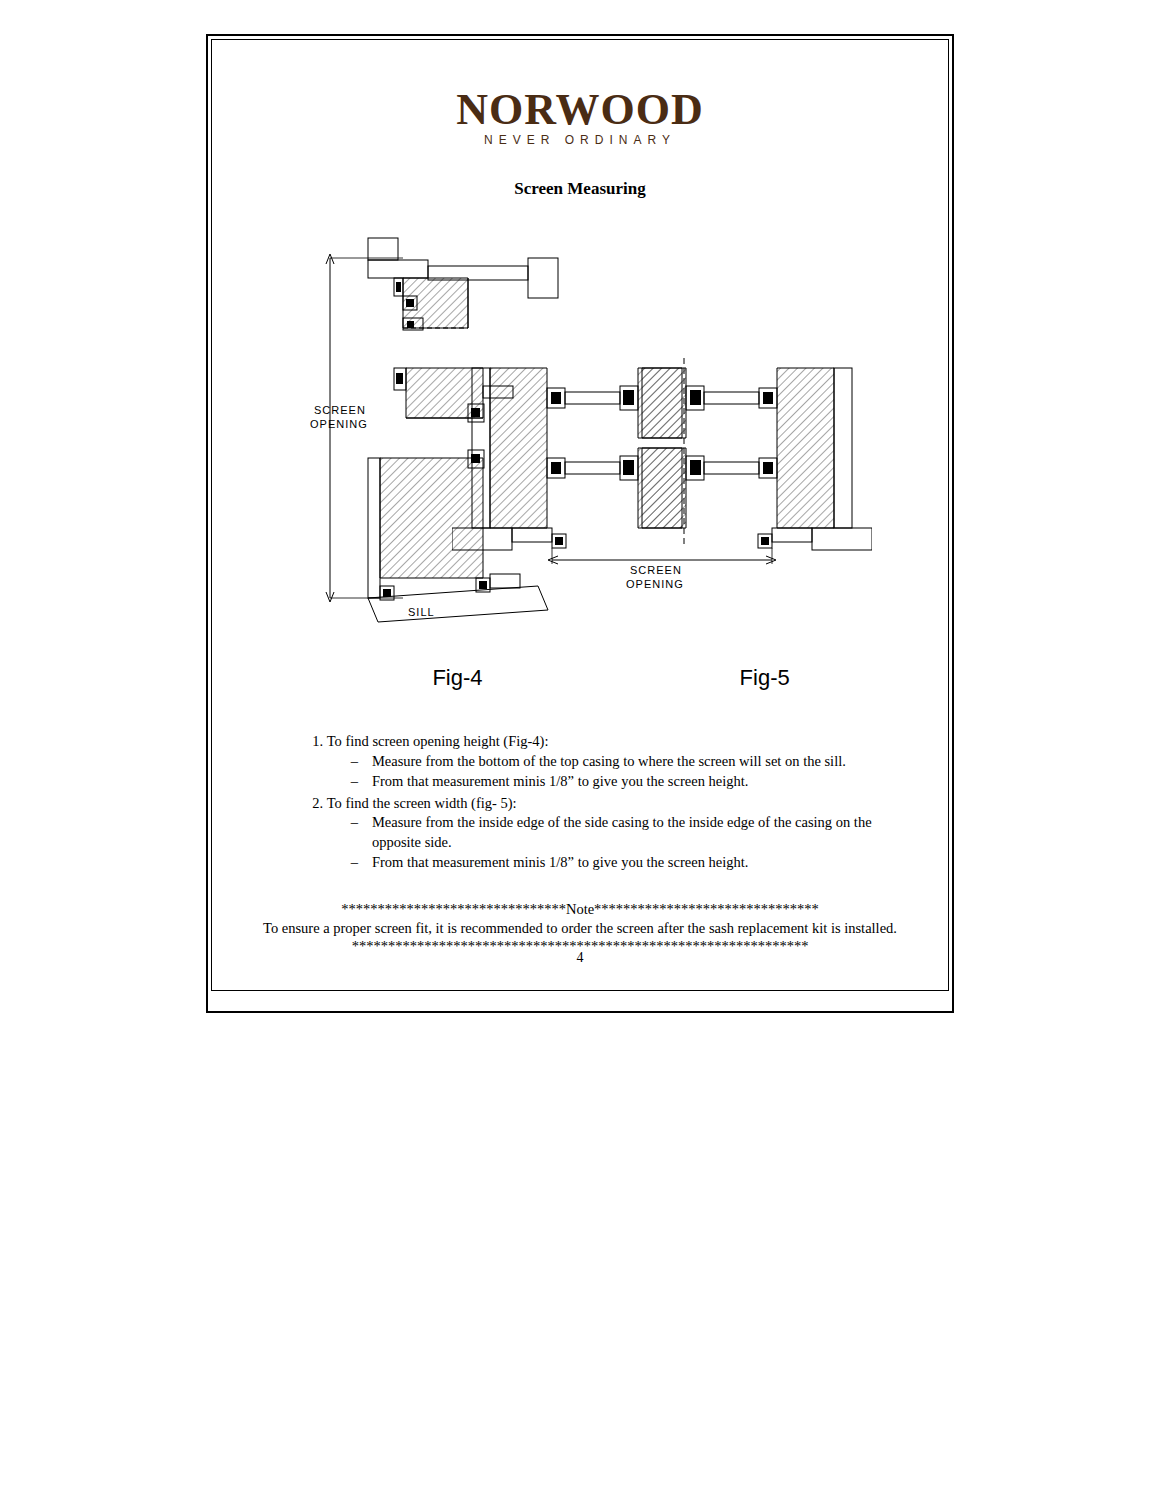NORWOOD
NEVER ORDINARY
Screen Measuring
SCREEN OPENING SILL
SCREEN OPENING
Fig-4 Fig-5
To find screen opening height (Fig-4):
Measure from the bottom of the top casing to where the screen will set on the sill.
From that measurement minis 1/8” to give you the screen height.
To find the screen width (fig- 5):
Measure from the inside edge of the side casing to the inside edge of the casing on the opposite side.
From that measurement minis 1/8” to give you the screen height.
*******************************Note*******************************
To ensure a proper screen fit, it is recommended to order the screen after the sash replacement kit is installed.
***************************************************************
4